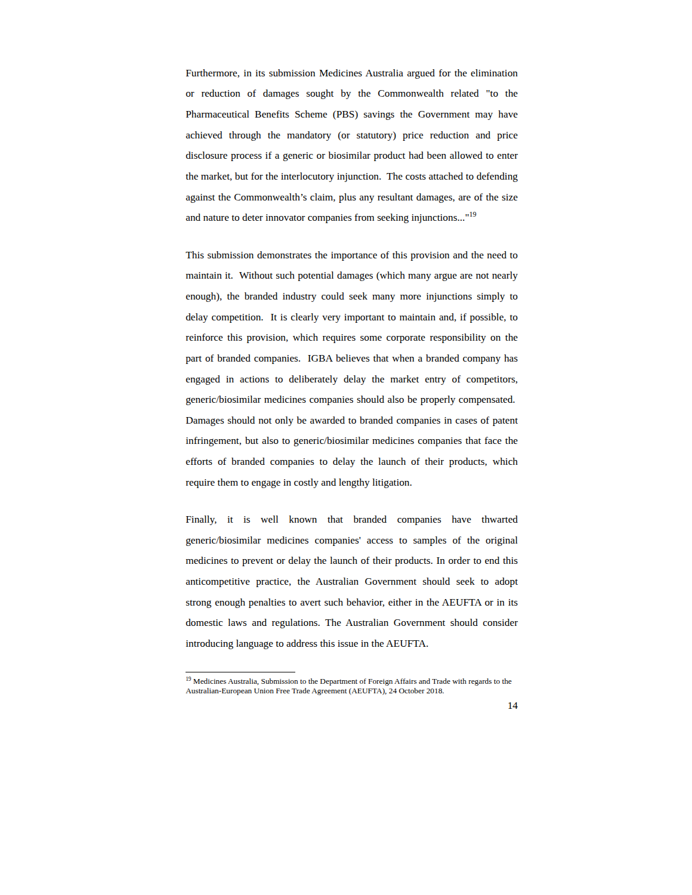Furthermore, in its submission Medicines Australia argued for the elimination or reduction of damages sought by the Commonwealth related "to the Pharmaceutical Benefits Scheme (PBS) savings the Government may have achieved through the mandatory (or statutory) price reduction and price disclosure process if a generic or biosimilar product had been allowed to enter the market, but for the interlocutory injunction. The costs attached to defending against the Commonwealth’s claim, plus any resultant damages, are of the size and nature to deter innovator companies from seeking injunctions..."19
This submission demonstrates the importance of this provision and the need to maintain it. Without such potential damages (which many argue are not nearly enough), the branded industry could seek many more injunctions simply to delay competition. It is clearly very important to maintain and, if possible, to reinforce this provision, which requires some corporate responsibility on the part of branded companies. IGBA believes that when a branded company has engaged in actions to deliberately delay the market entry of competitors, generic/biosimilar medicines companies should also be properly compensated. Damages should not only be awarded to branded companies in cases of patent infringement, but also to generic/biosimilar medicines companies that face the efforts of branded companies to delay the launch of their products, which require them to engage in costly and lengthy litigation.
Finally, it is well known that branded companies have thwarted generic/biosimilar medicines companies' access to samples of the original medicines to prevent or delay the launch of their products. In order to end this anticompetitive practice, the Australian Government should seek to adopt strong enough penalties to avert such behavior, either in the AEUFTA or in its domestic laws and regulations. The Australian Government should consider introducing language to address this issue in the AEUFTA.
19 Medicines Australia, Submission to the Department of Foreign Affairs and Trade with regards to the Australian-European Union Free Trade Agreement (AEUFTA), 24 October 2018.
14